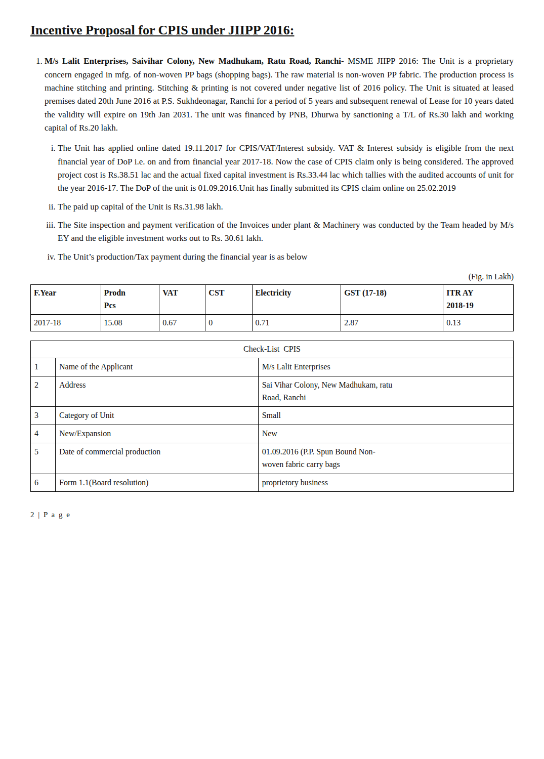Incentive Proposal for CPIS under JIIPP 2016:
M/s Lalit Enterprises, Saivihar Colony, New Madhukam, Ratu Road, Ranchi- MSME JIIPP 2016: The Unit is a proprietary concern engaged in mfg. of non-woven PP bags (shopping bags). The raw material is non-woven PP fabric. The production process is machine stitching and printing. Stitching & printing is not covered under negative list of 2016 policy. The Unit is situated at leased premises dated 20th June 2016 at P.S. Sukhdeonagar, Ranchi for a period of 5 years and subsequent renewal of Lease for 10 years dated the validity will expire on 19th Jan 2031. The unit was financed by PNB, Dhurwa by sanctioning a T/L of Rs.30 lakh and working capital of Rs.20 lakh.
The Unit has applied online dated 19.11.2017 for CPIS/VAT/Interest subsidy. VAT & Interest subsidy is eligible from the next financial year of DoP i.e. on and from financial year 2017-18. Now the case of CPIS claim only is being considered. The approved project cost is Rs.38.51 lac and the actual fixed capital investment is Rs.33.44 lac which tallies with the audited accounts of unit for the year 2016-17. The DoP of the unit is 01.09.2016.Unit has finally submitted its CPIS claim online on 25.02.2019
The paid up capital of the Unit is Rs.31.98 lakh.
The Site inspection and payment verification of the Invoices under plant & Machinery was conducted by the Team headed by M/s EY and the eligible investment works out to Rs. 30.61 lakh.
The Unit’s production/Tax payment during the financial year is as below
(Fig. in Lakh)
| F.Year | Prodn Pcs | VAT | CST | Electricity | GST (17-18) | ITR AY 2018-19 |
| --- | --- | --- | --- | --- | --- | --- |
| 2017-18 | 15.08 | 0.67 | 0 | 0.71 | 2.87 | 0.13 |
Check-List CPIS
| 1 | Name of the Applicant | M/s Lalit Enterprises |
| 2 | Address | Sai Vihar Colony, New Madhukam, ratu Road, Ranchi |
| 3 | Category of Unit | Small |
| 4 | New/Expansion | New |
| 5 | Date of commercial production | 01.09.2016 (P.P. Spun Bound Non- woven fabric carry bags |
| 6 | Form 1.1(Board resolution) | proprietory business |
2 | P a g e